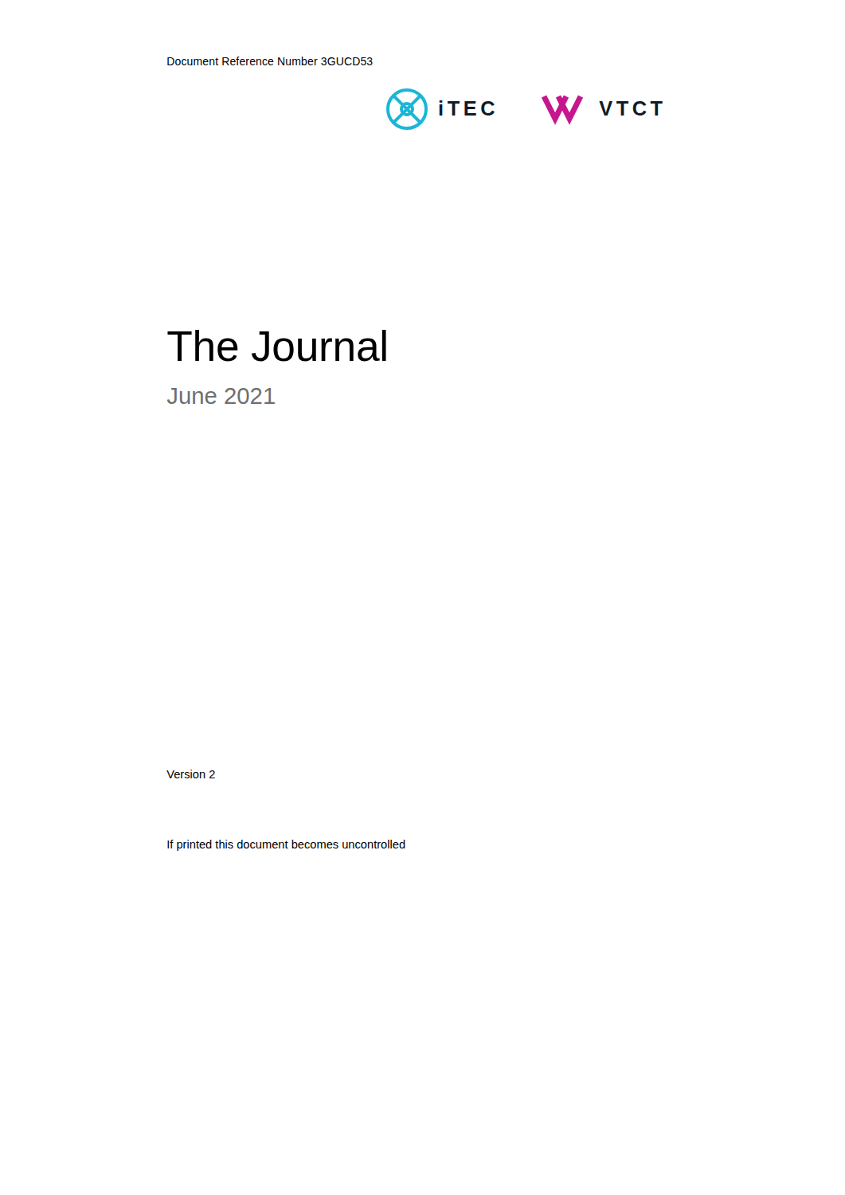Document Reference Number 3GUCD53
iTEC
VTCT
The Journal
June 2021
Version 2
If printed this document becomes uncontrolled